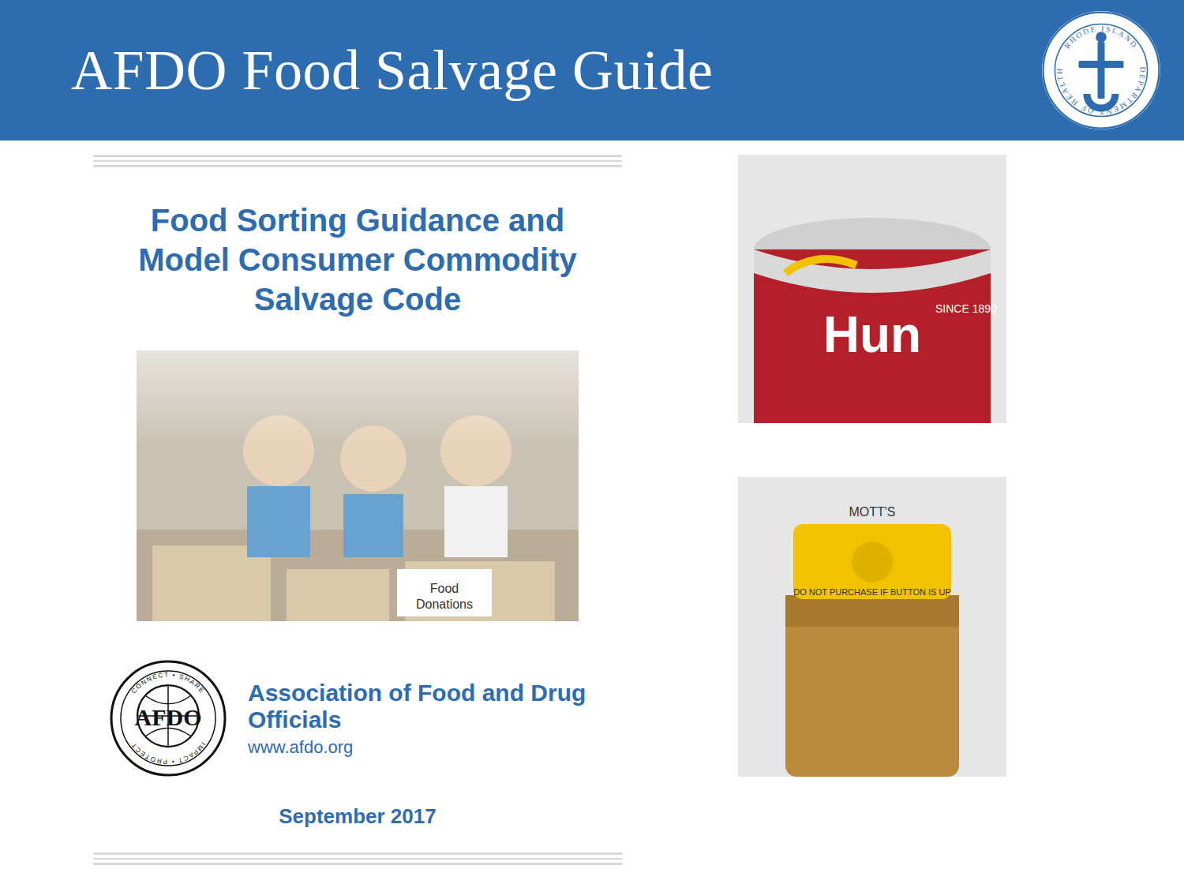AFDO Food Salvage Guide
RHODE ISLAND DEPARTMENT OF HEALTH
Food Sorting Guidance and
Model Consumer Commodity
Salvage Code
AFDO CONNECT • SHARE IMPACT • PROTECT
Association of Food and Drug Officials
www.afdo.org
September 2017